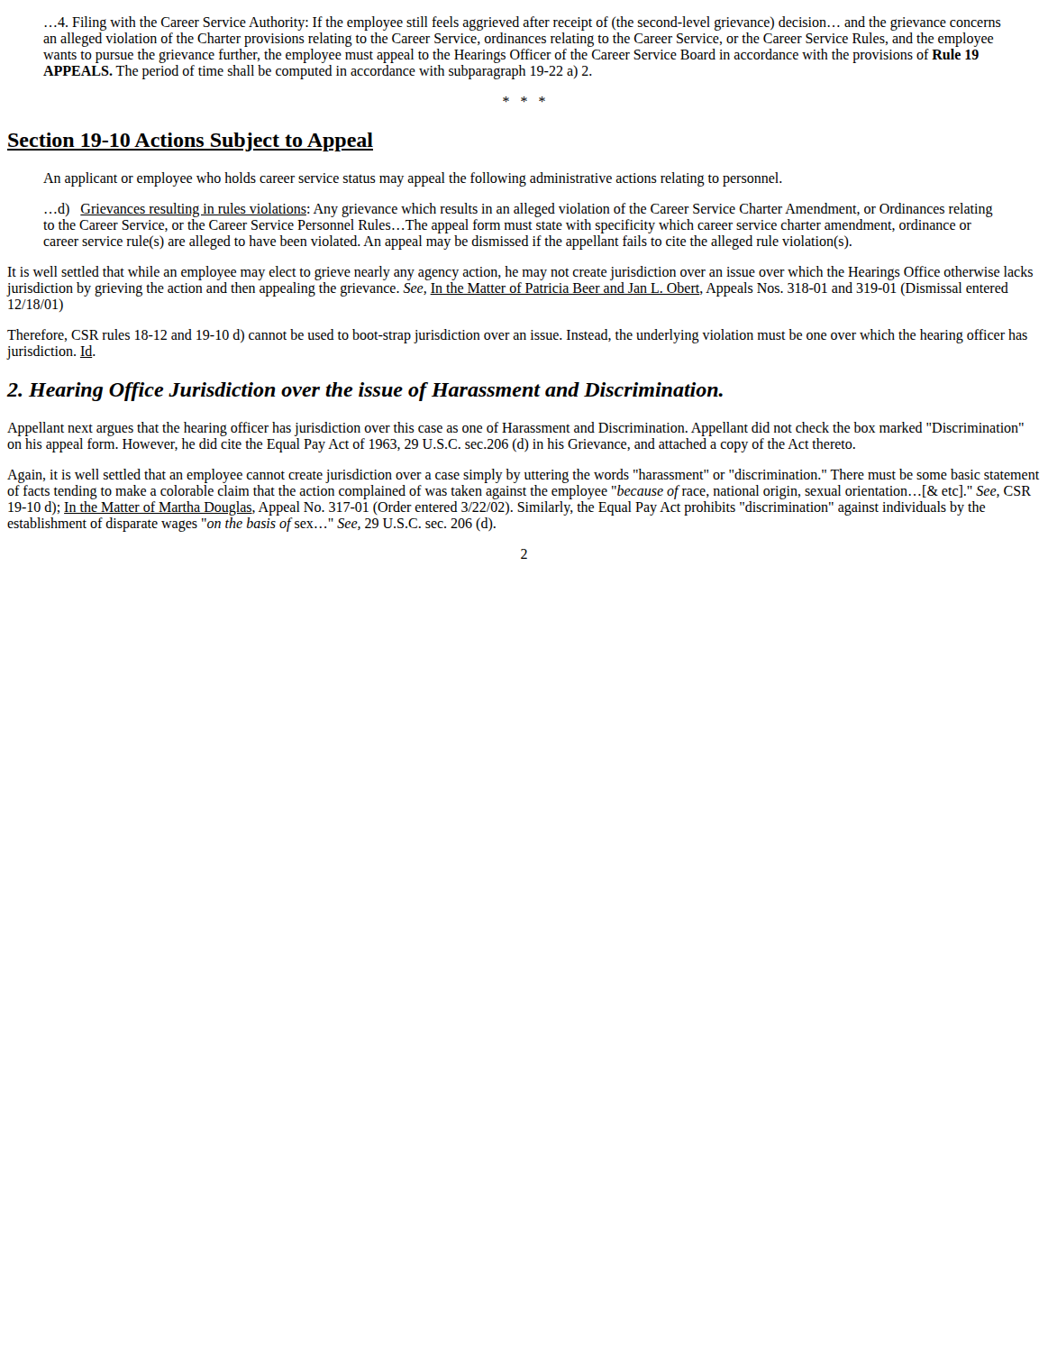…4. Filing with the Career Service Authority: If the employee still feels aggrieved after receipt of (the second-level grievance) decision… and the grievance concerns an alleged violation of the Charter provisions relating to the Career Service, ordinances relating to the Career Service, or the Career Service Rules, and the employee wants to pursue the grievance further, the employee must appeal to the Hearings Officer of the Career Service Board in accordance with the provisions of Rule 19 APPEALS. The period of time shall be computed in accordance with subparagraph 19-22 a) 2.
* * *
Section 19-10 Actions Subject to Appeal
An applicant or employee who holds career service status may appeal the following administrative actions relating to personnel.
…d) Grievances resulting in rules violations: Any grievance which results in an alleged violation of the Career Service Charter Amendment, or Ordinances relating to the Career Service, or the Career Service Personnel Rules…The appeal form must state with specificity which career service charter amendment, ordinance or career service rule(s) are alleged to have been violated. An appeal may be dismissed if the appellant fails to cite the alleged rule violation(s).
It is well settled that while an employee may elect to grieve nearly any agency action, he may not create jurisdiction over an issue over which the Hearings Office otherwise lacks jurisdiction by grieving the action and then appealing the grievance. See, In the Matter of Patricia Beer and Jan L. Obert, Appeals Nos. 318-01 and 319-01 (Dismissal entered 12/18/01)
Therefore, CSR rules 18-12 and 19-10 d) cannot be used to boot-strap jurisdiction over an issue. Instead, the underlying violation must be one over which the hearing officer has jurisdiction. Id.
2. Hearing Office Jurisdiction over the issue of Harassment and Discrimination.
Appellant next argues that the hearing officer has jurisdiction over this case as one of Harassment and Discrimination. Appellant did not check the box marked "Discrimination" on his appeal form. However, he did cite the Equal Pay Act of 1963, 29 U.S.C. sec.206 (d) in his Grievance, and attached a copy of the Act thereto.
Again, it is well settled that an employee cannot create jurisdiction over a case simply by uttering the words "harassment" or "discrimination." There must be some basic statement of facts tending to make a colorable claim that the action complained of was taken against the employee "because of race, national origin, sexual orientation…[& etc]." See, CSR 19-10 d); In the Matter of Martha Douglas, Appeal No. 317-01 (Order entered 3/22/02). Similarly, the Equal Pay Act prohibits "discrimination" against individuals by the establishment of disparate wages "on the basis of sex…" See, 29 U.S.C. sec. 206 (d).
2